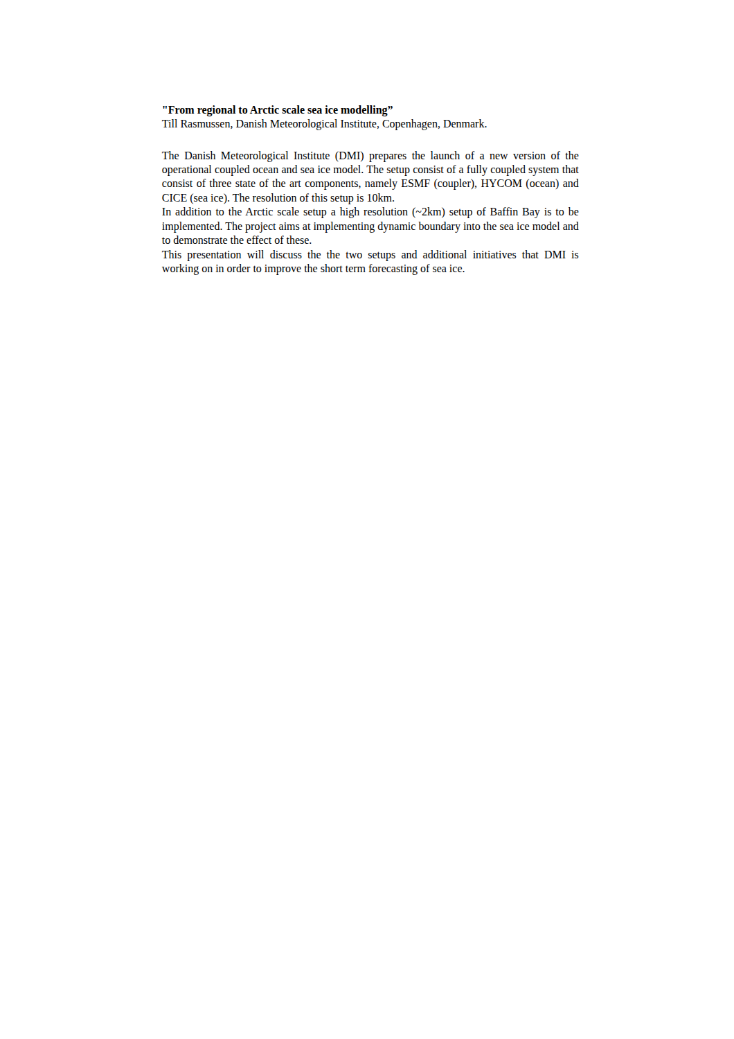"From regional to Arctic scale sea ice modelling”
Till Rasmussen, Danish Meteorological Institute, Copenhagen, Denmark.
The Danish Meteorological Institute (DMI) prepares the launch of a new version of the operational coupled ocean and sea ice model. The setup consist of a fully coupled system that consist of three state of the art components, namely ESMF (coupler), HYCOM (ocean) and CICE (sea ice). The resolution of this setup is 10km.
In addition to the Arctic scale setup a high resolution (~2km) setup of Baffin Bay is to be implemented. The project aims at implementing dynamic boundary into the sea ice model and to demonstrate the effect of these.
This presentation will discuss the the two setups and additional initiatives that DMI is working on in order to improve the short term forecasting of sea ice.